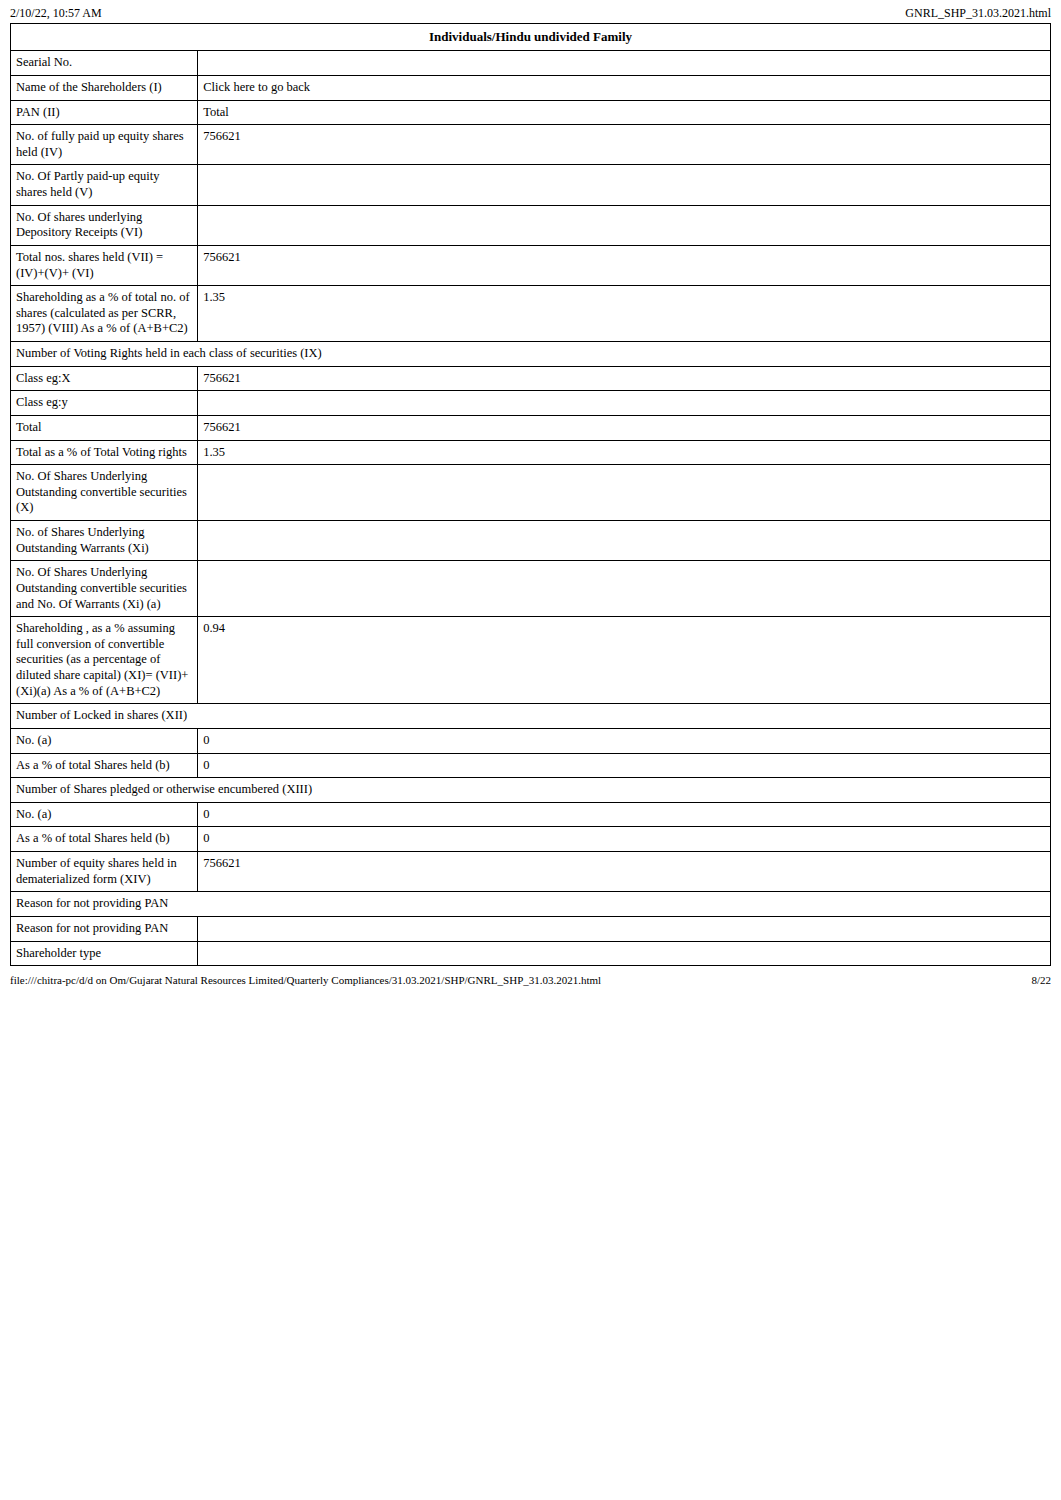2/10/22, 10:57 AM
GNRL_SHP_31.03.2021.html
| Individuals/Hindu undivided Family |
| --- |
| Searial No. | |
| Name of the Shareholders (I) | Click here to go back |
| PAN (II) | Total |
| No. of fully paid up equity shares held (IV) | 756621 |
| No. Of Partly paid-up equity shares held (V) | |
| No. Of shares underlying Depository Receipts (VI) | |
| Total nos. shares held (VII) = (IV)+(V)+ (VI) | 756621 |
| Shareholding as a % of total no. of shares (calculated as per SCRR, 1957) (VIII) As a % of (A+B+C2) | 1.35 |
| Number of Voting Rights held in each class of securities (IX) |
| Class eg:X | 756621 |
| Class eg:y | |
| Total | 756621 |
| Total as a % of Total Voting rights | 1.35 |
| No. Of Shares Underlying Outstanding convertible securities (X) | |
| No. of Shares Underlying Outstanding Warrants (Xi) | |
| No. Of Shares Underlying Outstanding convertible securities and No. Of Warrants (Xi) (a) | |
| Shareholding , as a % assuming full conversion of convertible securities (as a percentage of diluted share capital) (XI)= (VII)+(Xi)(a) As a % of (A+B+C2) | 0.94 |
| Number of Locked in shares (XII) |
| No. (a) | 0 |
| As a % of total Shares held (b) | 0 |
| Number of Shares pledged or otherwise encumbered (XIII) |
| No. (a) | 0 |
| As a % of total Shares held (b) | 0 |
| Number of equity shares held in dematerialized form (XIV) | 756621 |
| Reason for not providing PAN |
| Reason for not providing PAN | |
| Shareholder type | |
file:///chitra-pc/d/d on Om/Gujarat Natural Resources Limited/Quarterly Compliances/31.03.2021/SHP/GNRL_SHP_31.03.2021.html
8/22